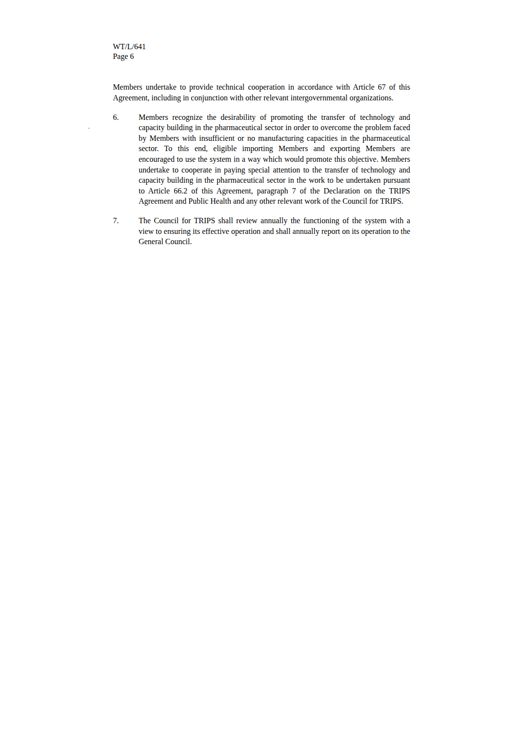WT/L/641
Page 6
.
Members undertake to provide technical cooperation in accordance with Article 67 of this Agreement, including in conjunction with other relevant intergovernmental organizations.
6. Members recognize the desirability of promoting the transfer of technology and capacity building in the pharmaceutical sector in order to overcome the problem faced by Members with insufficient or no manufacturing capacities in the pharmaceutical sector. To this end, eligible importing Members and exporting Members are encouraged to use the system in a way which would promote this objective. Members undertake to cooperate in paying special attention to the transfer of technology and capacity building in the pharmaceutical sector in the work to be undertaken pursuant to Article 66.2 of this Agreement, paragraph 7 of the Declaration on the TRIPS Agreement and Public Health and any other relevant work of the Council for TRIPS.
7. The Council for TRIPS shall review annually the functioning of the system with a view to ensuring its effective operation and shall annually report on its operation to the General Council.